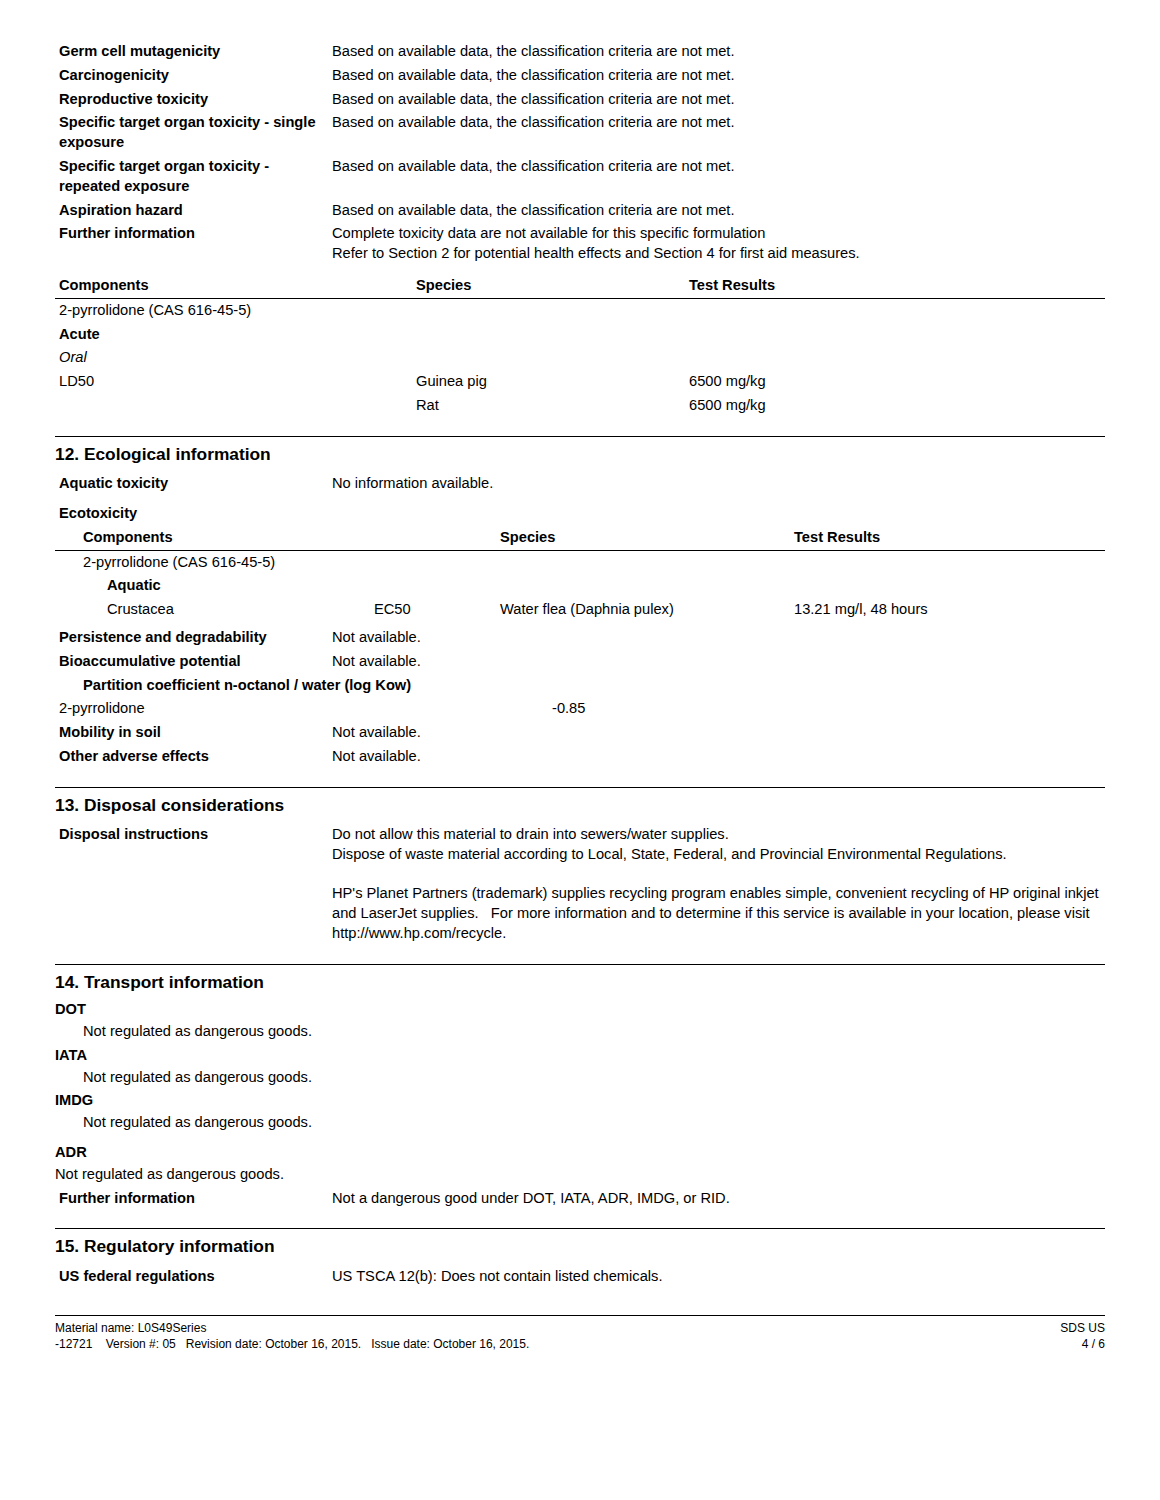| Germ cell mutagenicity | Based on available data, the classification criteria are not met. |
| Carcinogenicity | Based on available data, the classification criteria are not met. |
| Reproductive toxicity | Based on available data, the classification criteria are not met. |
| Specific target organ toxicity - single exposure | Based on available data, the classification criteria are not met. |
| Specific target organ toxicity - repeated exposure | Based on available data, the classification criteria are not met. |
| Aspiration hazard | Based on available data, the classification criteria are not met. |
| Further information | Complete toxicity data are not available for this specific formulation Refer to Section 2 for potential health effects and Section 4 for first aid measures. |
| Components | Species | Test Results |
| --- | --- | --- |
| 2-pyrrolidone (CAS 616-45-5) |
| Acute | | |
| Oral | | |
| LD50 | Guinea pig | 6500 mg/kg |
| | Rat | 6500 mg/kg |
12. Ecological information
| Aquatic toxicity | No information available. |
| Ecotoxicity |
| Components | | Species | Test Results |
| 2-pyrrolidone (CAS 616-45-5) |
| Aquatic |
| Crustacea | EC50 | Water flea (Daphnia pulex) | 13.21 mg/l, 48 hours |
| Persistence and degradability | Not available. |
| Bioaccumulative potential | Not available. |
| Partition coefficient n-octanol / water (log Kow) |
| 2-pyrrolidone | -0.85 |
| Mobility in soil | Not available. |
| Other adverse effects | Not available. |
13. Disposal considerations
| Disposal instructions | Do not allow this material to drain into sewers/water supplies. Dispose of waste material according to Local, State, Federal, and Provincial Environmental Regulations. HP's Planet Partners (trademark) supplies recycling program enables simple, convenient recycling of HP original inkjet and LaserJet supplies. For more information and to determine if this service is available in your location, please visit http://www.hp.com/recycle. |
14. Transport information
DOT
Not regulated as dangerous goods.
IATA
Not regulated as dangerous goods.
IMDG
Not regulated as dangerous goods.
ADR
Not regulated as dangerous goods.
| Further information | Not a dangerous good under DOT, IATA, ADR, IMDG, or RID. |
15. Regulatory information
| US federal regulations | US TSCA 12(b): Does not contain listed chemicals. |
Material name: L0S49Series
-12721 Version #: 05 Revision date: October 16, 2015. Issue date: October 16, 2015.
SDS US
4 / 6